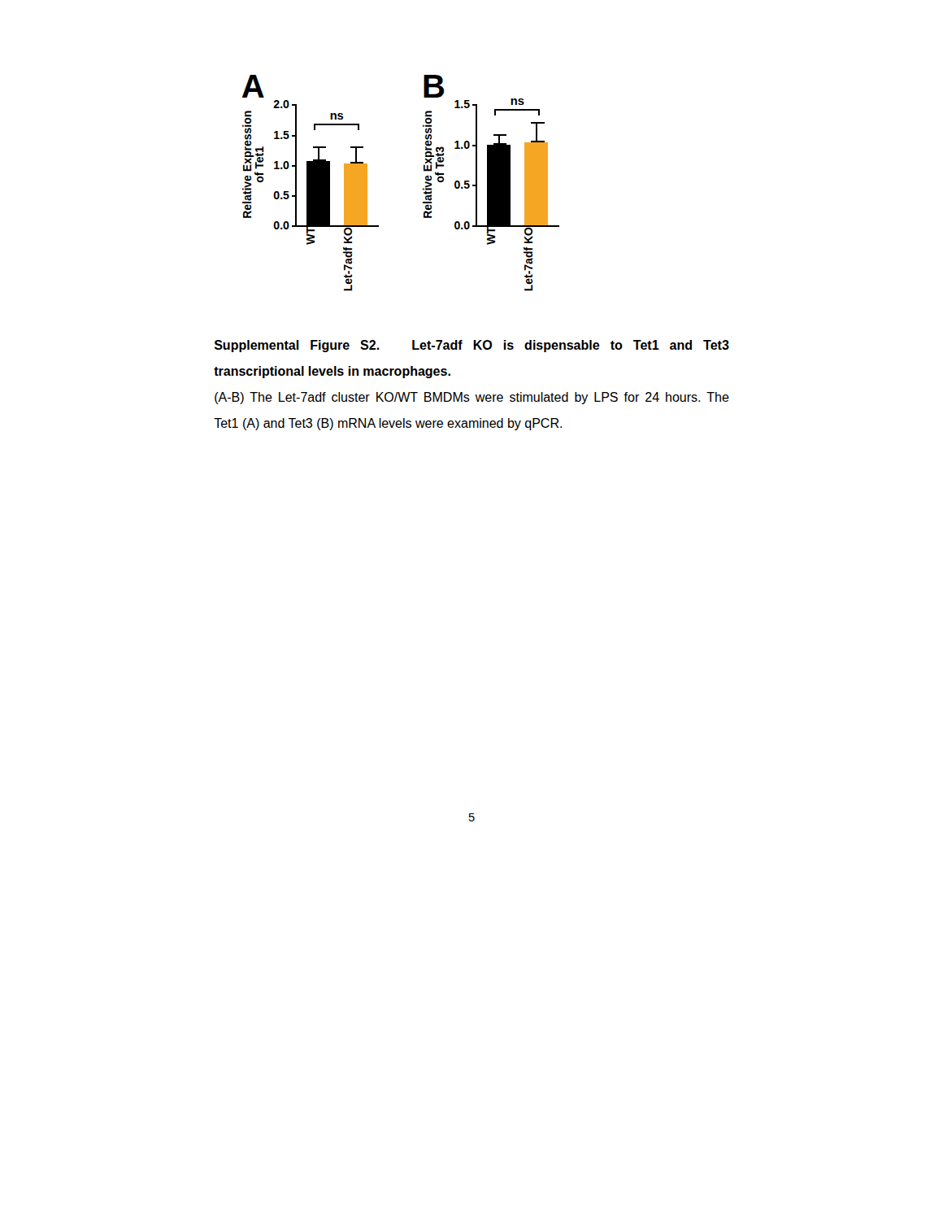A
Relative Expression
of Tet1
2.0 1.5 1.0 0.5 0.0
ns
WT Let-7adf KO
B
Relative Expression
of Tet3
1.5 1.0 0.5 0.0
ns
WT Let-7adf KO
Supplemental Figure S2. Let-7adf KO is dispensable to Tet1 and Tet3 transcriptional levels in macrophages.
(A-B) The Let-7adf cluster KO/WT BMDMs were stimulated by LPS for 24 hours. The Tet1 (A) and Tet3 (B) mRNA levels were examined by qPCR.
5